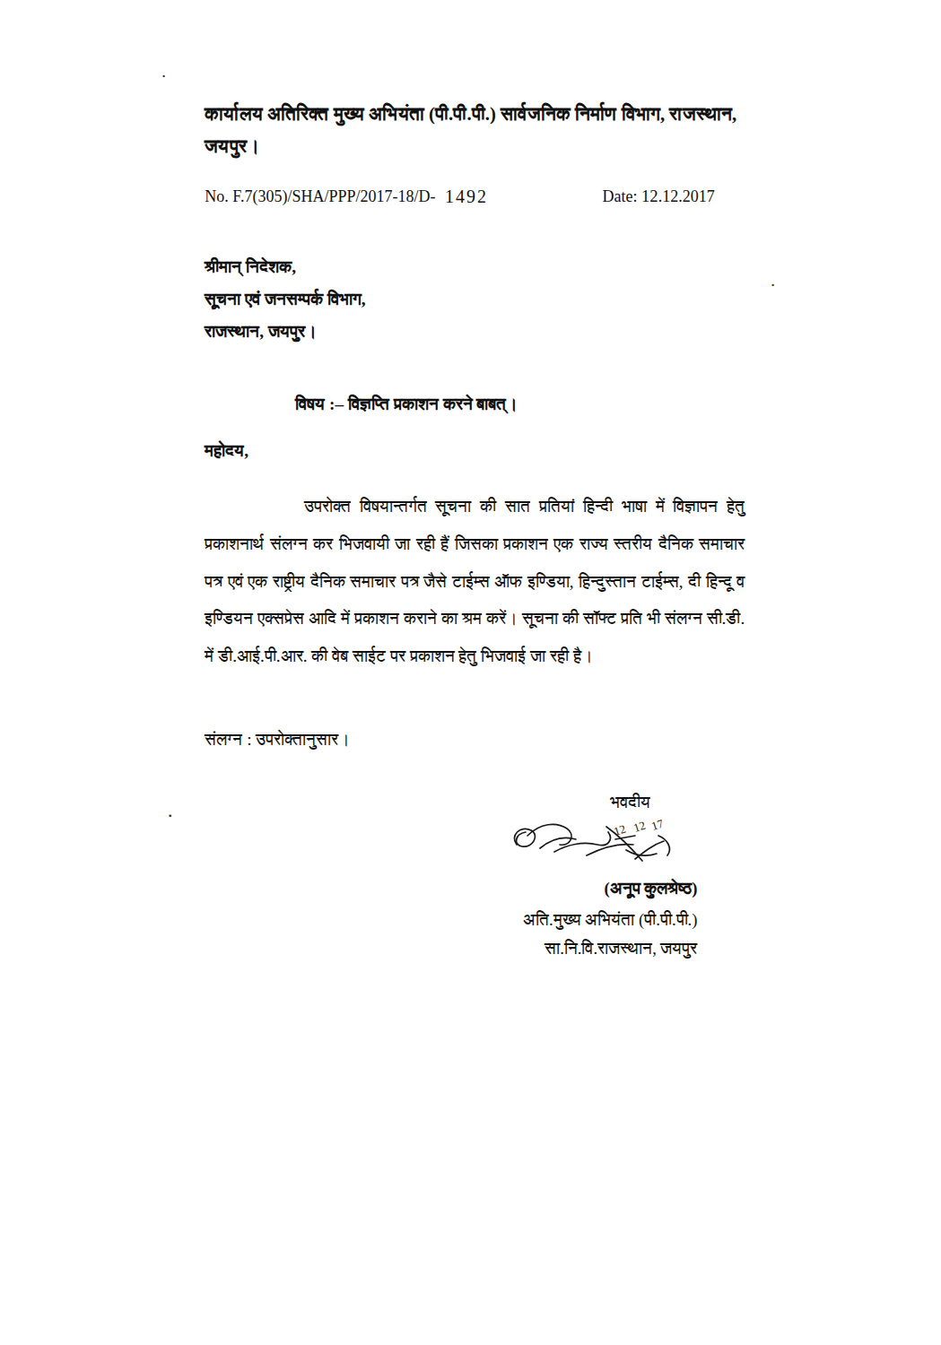. .
कार्यालय अतिरिक्त मुख्य अभियंता (पी.पी.पी.) सार्वजनिक निर्माण विभाग, राजस्थान, जयपुर।
No. F.7(305)/SHA/PPP/2017-18/D- 1492 Date: 12.12.2017
श्रीमान् निदेशक,
सूचना एवं जनसम्पर्क विभाग,
राजस्थान, जयपुर।
विषय :– विज्ञप्ति प्रकाशन करने बाबत्।
महोदय,
उपरोक्त विषयान्तर्गत सूचना की सात प्रतियां हिन्दी भाषा में विज्ञापन हेतु प्रकाशनार्थ संलग्न कर भिजवायी जा रही हैं जिसका प्रकाशन एक राज्य स्तरीय दैनिक समाचार पत्र एवं एक राष्ट्रीय दैनिक समाचार पत्र जैसे टाईम्स ऑफ इण्डिया, हिन्दुस्तान टाईम्स, दी हिन्दू व इण्डियन एक्सप्रेस आदि में प्रकाशन कराने का श्रम करें। सूचना की सॉफ्ट प्रति भी संलग्न सी.डी. में डी.आई.पी.आर. की वेब साईट पर प्रकाशन हेतु भिजवाई जा रही है।
संलग्न : उपरोक्तानुसार।
भवदीय
12 12 17
(अनूप कुलश्रेष्ठ)
अति.मुख्य अभियंता (पी.पी.पी.)
सा.नि.वि.राजस्थान, जयपुर
.